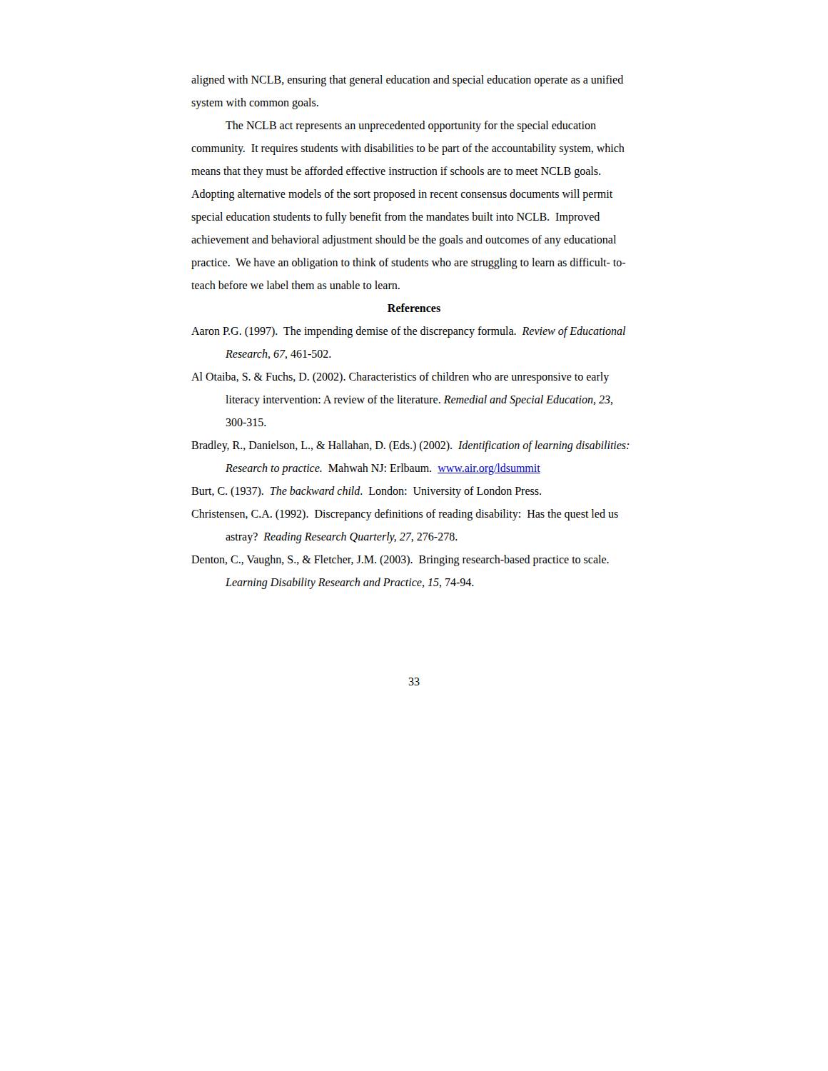aligned with NCLB, ensuring that general education and special education operate as a unified system with common goals.
The NCLB act represents an unprecedented opportunity for the special education community. It requires students with disabilities to be part of the accountability system, which means that they must be afforded effective instruction if schools are to meet NCLB goals. Adopting alternative models of the sort proposed in recent consensus documents will permit special education students to fully benefit from the mandates built into NCLB. Improved achievement and behavioral adjustment should be the goals and outcomes of any educational practice. We have an obligation to think of students who are struggling to learn as difficult- to-teach before we label them as unable to learn.
References
Aaron P.G. (1997). The impending demise of the discrepancy formula. Review of Educational Research, 67, 461-502.
Al Otaiba, S. & Fuchs, D. (2002). Characteristics of children who are unresponsive to early literacy intervention: A review of the literature. Remedial and Special Education, 23, 300-315.
Bradley, R., Danielson, L., & Hallahan, D. (Eds.) (2002). Identification of learning disabilities: Research to practice. Mahwah NJ: Erlbaum. www.air.org/ldsummit
Burt, C. (1937). The backward child. London: University of London Press.
Christensen, C.A. (1992). Discrepancy definitions of reading disability: Has the quest led us astray? Reading Research Quarterly, 27, 276-278.
Denton, C., Vaughn, S., & Fletcher, J.M. (2003). Bringing research-based practice to scale. Learning Disability Research and Practice, 15, 74-94.
33